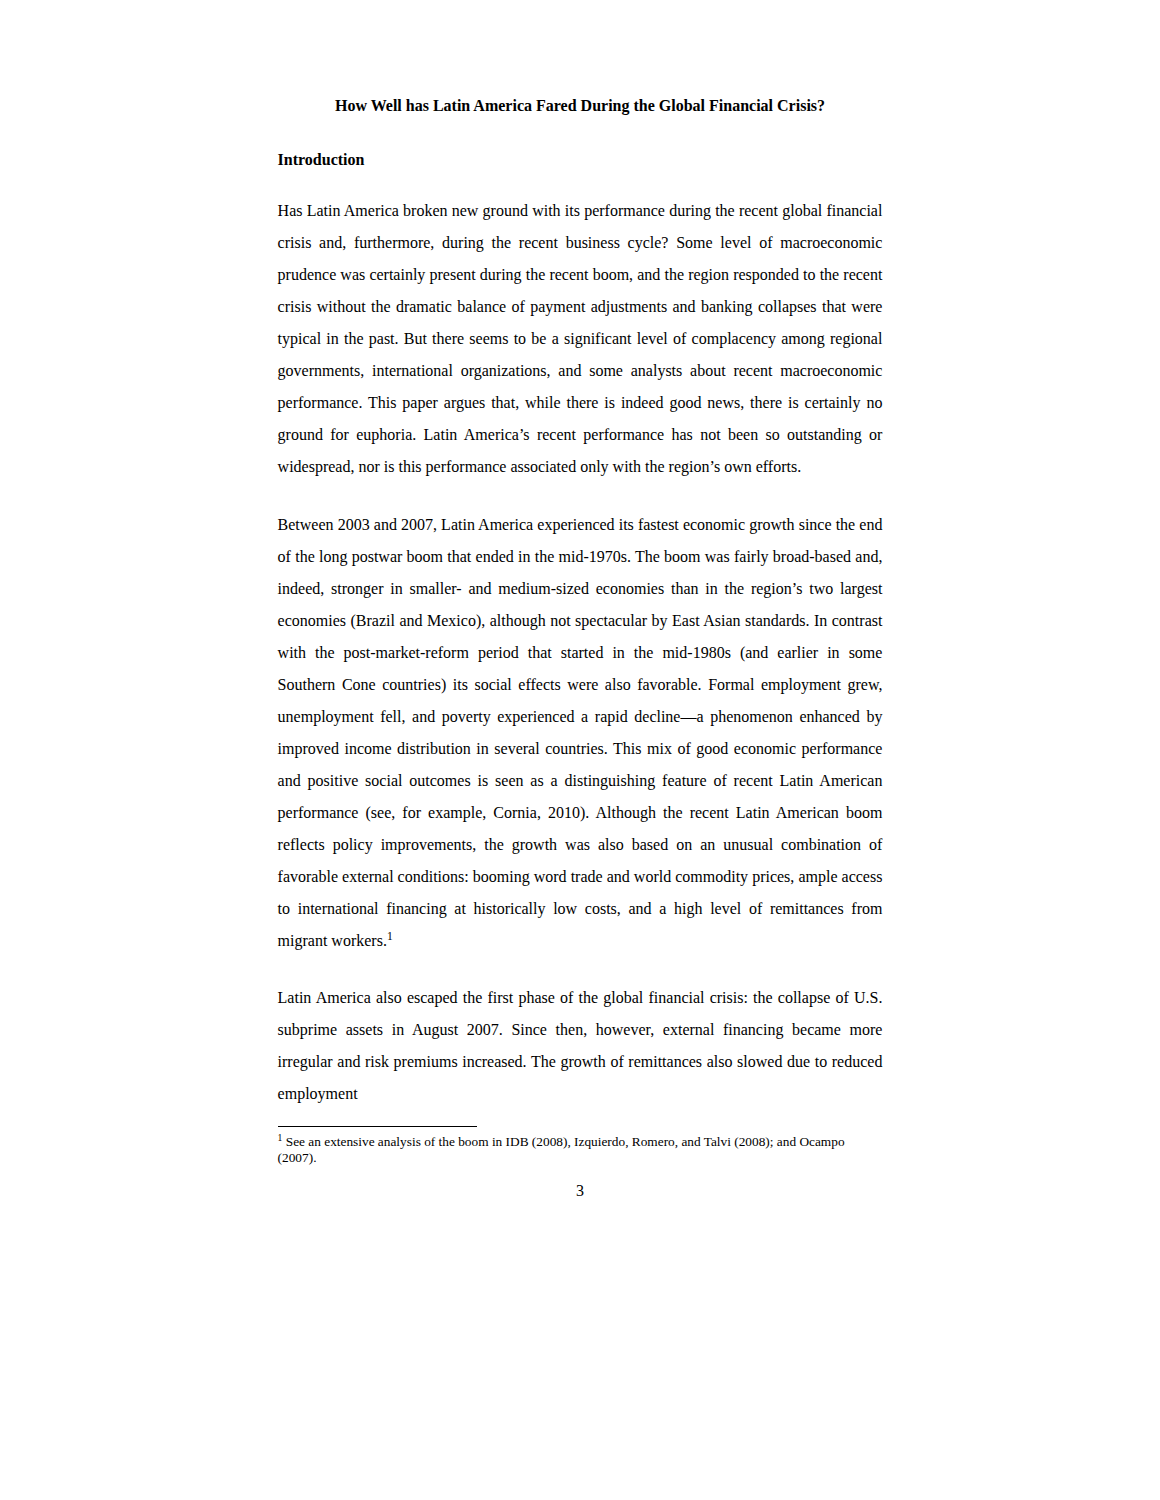How Well has Latin America Fared During the Global Financial Crisis?
Introduction
Has Latin America broken new ground with its performance during the recent global financial crisis and, furthermore, during the recent business cycle? Some level of macroeconomic prudence was certainly present during the recent boom, and the region responded to the recent crisis without the dramatic balance of payment adjustments and banking collapses that were typical in the past. But there seems to be a significant level of complacency among regional governments, international organizations, and some analysts about recent macroeconomic performance. This paper argues that, while there is indeed good news, there is certainly no ground for euphoria. Latin America’s recent performance has not been so outstanding or widespread, nor is this performance associated only with the region’s own efforts.
Between 2003 and 2007, Latin America experienced its fastest economic growth since the end of the long postwar boom that ended in the mid-1970s. The boom was fairly broad-based and, indeed, stronger in smaller- and medium-sized economies than in the region’s two largest economies (Brazil and Mexico), although not spectacular by East Asian standards. In contrast with the post-market-reform period that started in the mid-1980s (and earlier in some Southern Cone countries) its social effects were also favorable. Formal employment grew, unemployment fell, and poverty experienced a rapid decline—a phenomenon enhanced by improved income distribution in several countries. This mix of good economic performance and positive social outcomes is seen as a distinguishing feature of recent Latin American performance (see, for example, Cornia, 2010). Although the recent Latin American boom reflects policy improvements, the growth was also based on an unusual combination of favorable external conditions: booming word trade and world commodity prices, ample access to international financing at historically low costs, and a high level of remittances from migrant workers.1
Latin America also escaped the first phase of the global financial crisis: the collapse of U.S. subprime assets in August 2007. Since then, however, external financing became more irregular and risk premiums increased. The growth of remittances also slowed due to reduced employment
1 See an extensive analysis of the boom in IDB (2008), Izquierdo, Romero, and Talvi (2008); and Ocampo (2007).
3